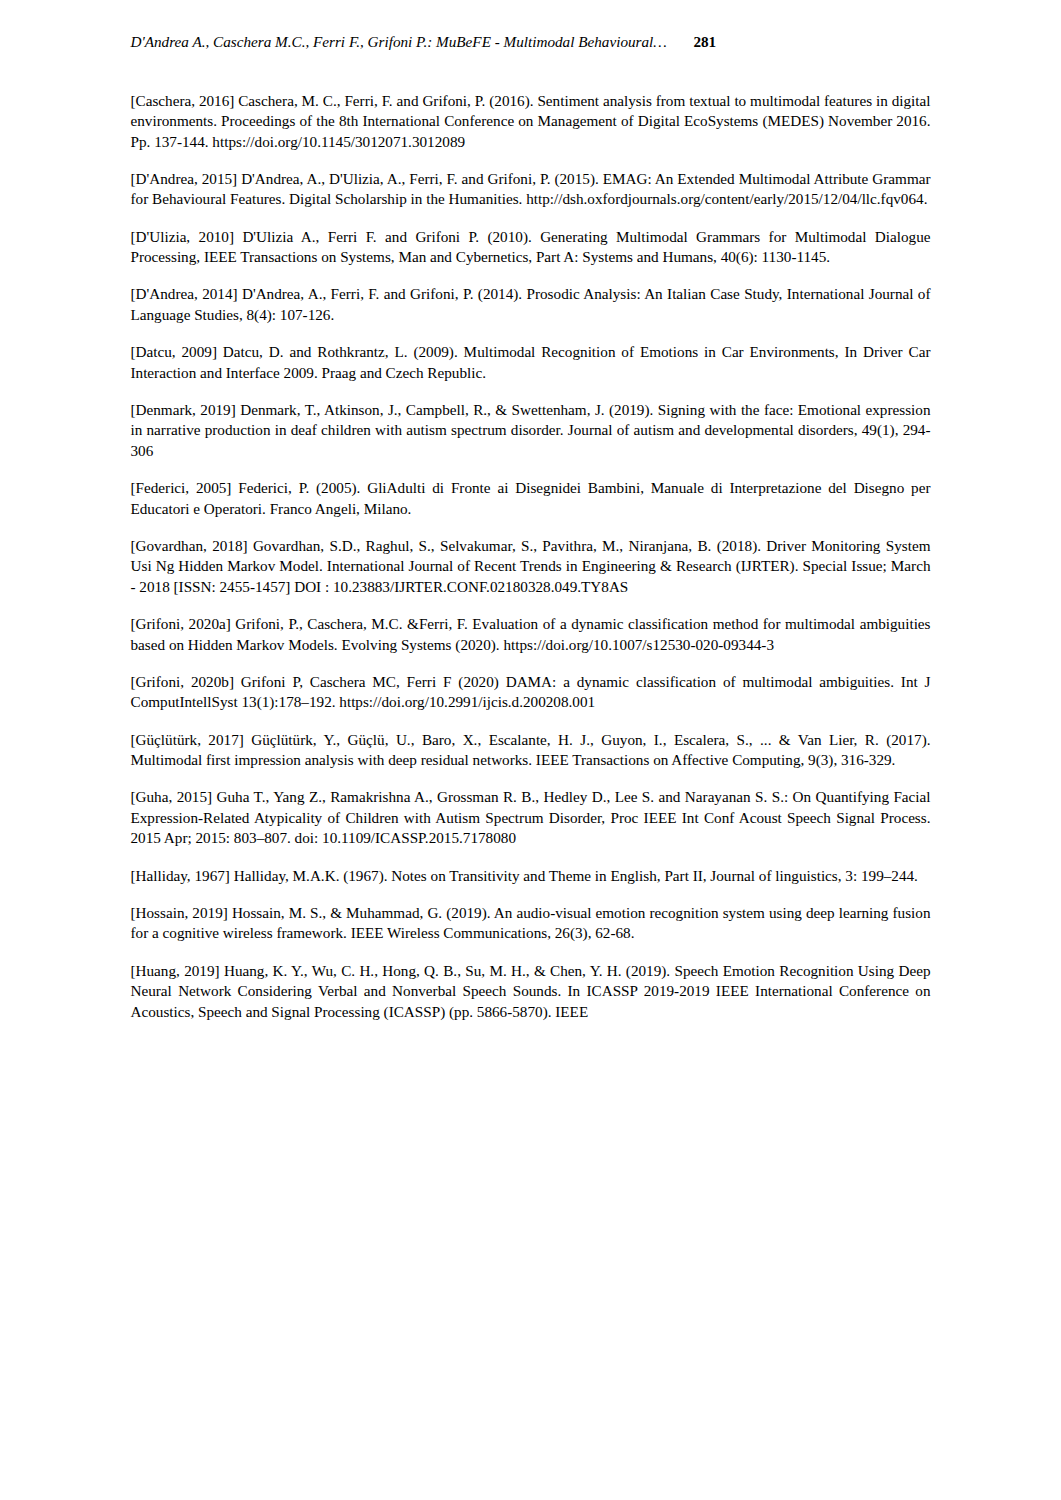D'Andrea A., Caschera M.C., Ferri F., Grifoni P.: MuBeFE - Multimodal Behavioural… 281
[Caschera, 2016] Caschera, M. C., Ferri, F. and Grifoni, P. (2016). Sentiment analysis from textual to multimodal features in digital environments. Proceedings of the 8th International Conference on Management of Digital EcoSystems (MEDES) November 2016. Pp. 137-144. https://doi.org/10.1145/3012071.3012089
[D'Andrea, 2015] D'Andrea, A., D'Ulizia, A., Ferri, F. and Grifoni, P. (2015). EMAG: An Extended Multimodal Attribute Grammar for Behavioural Features. Digital Scholarship in the Humanities. http://dsh.oxfordjournals.org/content/early/2015/12/04/llc.fqv064.
[D'Ulizia, 2010] D'Ulizia A., Ferri F. and Grifoni P. (2010). Generating Multimodal Grammars for Multimodal Dialogue Processing, IEEE Transactions on Systems, Man and Cybernetics, Part A: Systems and Humans, 40(6): 1130-1145.
[D'Andrea, 2014] D'Andrea, A., Ferri, F. and Grifoni, P. (2014). Prosodic Analysis: An Italian Case Study, International Journal of Language Studies, 8(4): 107-126.
[Datcu, 2009] Datcu, D. and Rothkrantz, L. (2009). Multimodal Recognition of Emotions in Car Environments, In Driver Car Interaction and Interface 2009. Praag and Czech Republic.
[Denmark, 2019] Denmark, T., Atkinson, J., Campbell, R., & Swettenham, J. (2019). Signing with the face: Emotional expression in narrative production in deaf children with autism spectrum disorder. Journal of autism and developmental disorders, 49(1), 294-306
[Federici, 2005] Federici, P. (2005). GliAdulti di Fronte ai Disegnidei Bambini, Manuale di Interpretazione del Disegno per Educatori e Operatori. Franco Angeli, Milano.
[Govardhan, 2018] Govardhan, S.D., Raghul, S., Selvakumar, S., Pavithra, M., Niranjana, B. (2018). Driver Monitoring System Usi Ng Hidden Markov Model. International Journal of Recent Trends in Engineering & Research (IJRTER). Special Issue; March - 2018 [ISSN: 2455-1457] DOI : 10.23883/IJRTER.CONF.02180328.049.TY8AS
[Grifoni, 2020a] Grifoni, P., Caschera, M.C. &Ferri, F. Evaluation of a dynamic classification method for multimodal ambiguities based on Hidden Markov Models. Evolving Systems (2020). https://doi.org/10.1007/s12530-020-09344-3
[Grifoni, 2020b] Grifoni P, Caschera MC, Ferri F (2020) DAMA: a dynamic classification of multimodal ambiguities. Int J ComputIntellSyst 13(1):178–192. https://doi.org/10.2991/ijcis.d.200208.001
[Güçlütürk, 2017] Güçlütürk, Y., Güçlü, U., Baro, X., Escalante, H. J., Guyon, I., Escalera, S., ... & Van Lier, R. (2017). Multimodal first impression analysis with deep residual networks. IEEE Transactions on Affective Computing, 9(3), 316-329.
[Guha, 2015] Guha T., Yang Z., Ramakrishna A., Grossman R. B., Hedley D., Lee S. and Narayanan S. S.: On Quantifying Facial Expression-Related Atypicality of Children with Autism Spectrum Disorder, Proc IEEE Int Conf Acoust Speech Signal Process. 2015 Apr; 2015: 803–807. doi: 10.1109/ICASSP.2015.7178080
[Halliday, 1967] Halliday, M.A.K. (1967). Notes on Transitivity and Theme in English, Part II, Journal of linguistics, 3: 199–244.
[Hossain, 2019] Hossain, M. S., & Muhammad, G. (2019). An audio-visual emotion recognition system using deep learning fusion for a cognitive wireless framework. IEEE Wireless Communications, 26(3), 62-68.
[Huang, 2019] Huang, K. Y., Wu, C. H., Hong, Q. B., Su, M. H., & Chen, Y. H. (2019). Speech Emotion Recognition Using Deep Neural Network Considering Verbal and Nonverbal Speech Sounds. In ICASSP 2019-2019 IEEE International Conference on Acoustics, Speech and Signal Processing (ICASSP) (pp. 5866-5870). IEEE